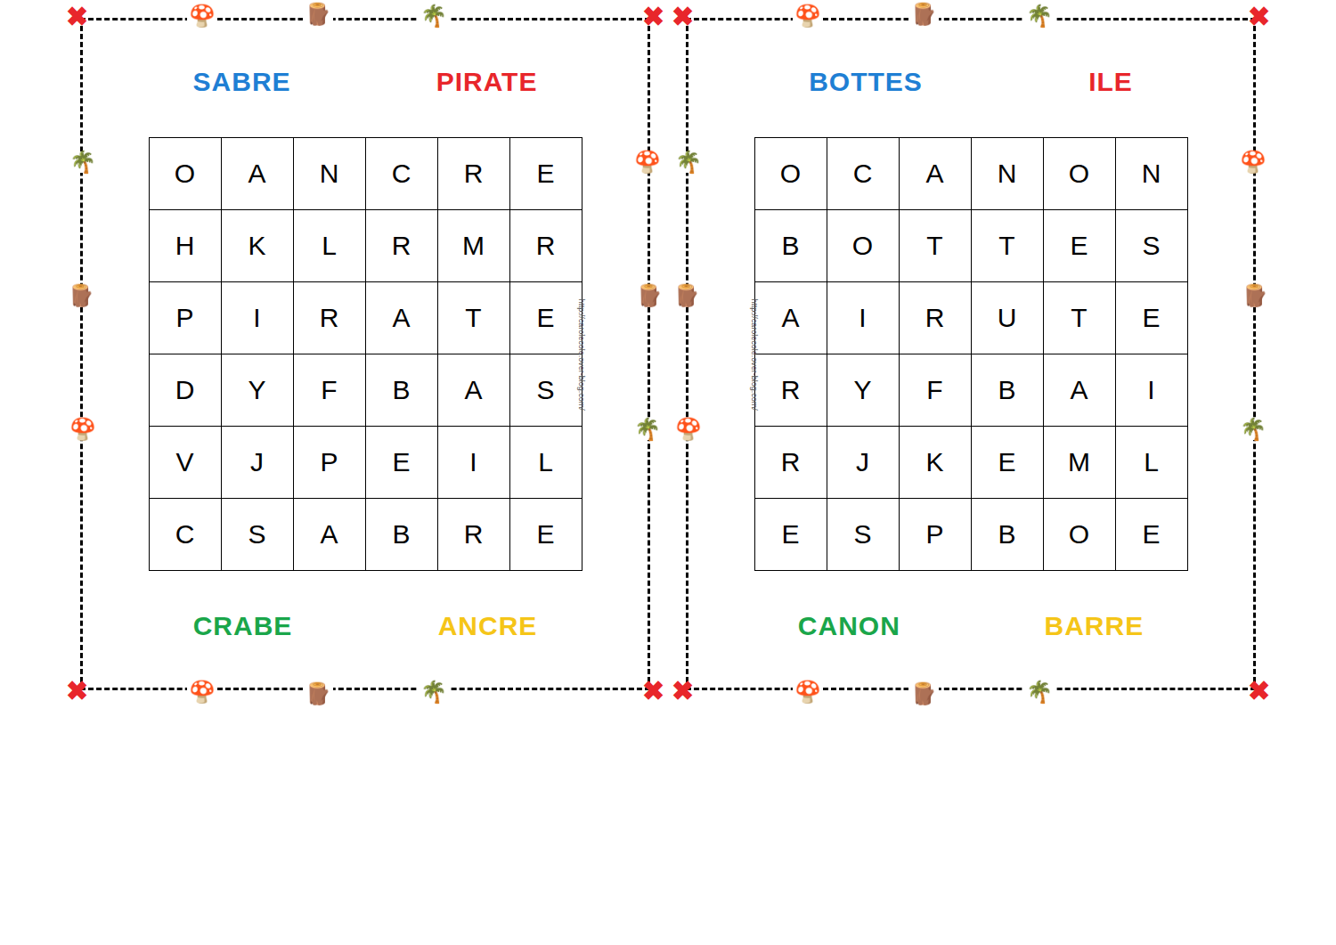✖ ✖ ✖ ✖ 🍄 🪵 🌴 🍄 🪵 🌴 🌴 🪵 🍄 🍄 🪵 🌴
http://carolecole.over-blog.com/
SABRE PIRATE
| O | A | N | C | R | E |
| H | K | L | R | M | R |
| P | I | R | A | T | E |
| D | Y | F | B | A | S |
| V | J | P | E | I | L |
| C | S | A | B | R | E |
CRABE ANCRE
✖ ✖ ✖ ✖ 🍄 🪵 🌴 🍄 🪵 🌴 🌴 🪵 🍄 🍄 🪵 🌴
http://carolecole.over-blog.com/
BOTTES ILE
| O | C | A | N | O | N |
| B | O | T | T | E | S |
| A | I | R | U | T | E |
| R | Y | F | B | A | I |
| R | J | K | E | M | L |
| E | S | P | B | O | E |
CANON BARRE